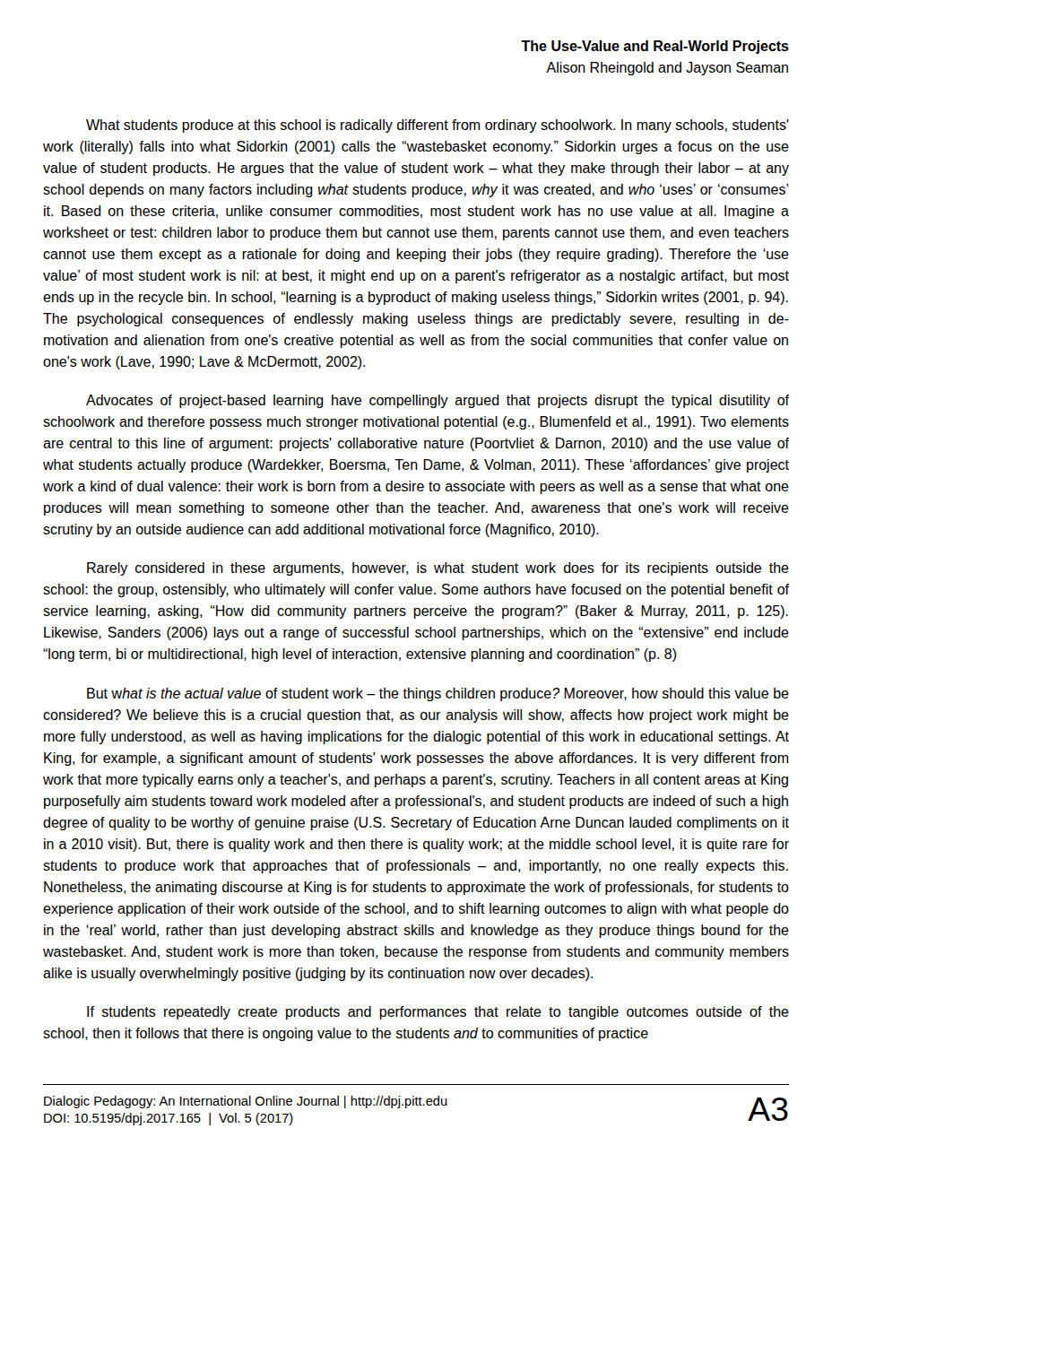The Use-Value and Real-World Projects
Alison Rheingold and Jayson Seaman
What students produce at this school is radically different from ordinary schoolwork. In many schools, students' work (literally) falls into what Sidorkin (2001) calls the “wastebasket economy.” Sidorkin urges a focus on the use value of student products. He argues that the value of student work – what they make through their labor – at any school depends on many factors including what students produce, why it was created, and who ‘uses’ or ‘consumes’ it. Based on these criteria, unlike consumer commodities, most student work has no use value at all. Imagine a worksheet or test: children labor to produce them but cannot use them, parents cannot use them, and even teachers cannot use them except as a rationale for doing and keeping their jobs (they require grading). Therefore the ‘use value’ of most student work is nil: at best, it might end up on a parent's refrigerator as a nostalgic artifact, but most ends up in the recycle bin. In school, “learning is a byproduct of making useless things,” Sidorkin writes (2001, p. 94). The psychological consequences of endlessly making useless things are predictably severe, resulting in de-motivation and alienation from one's creative potential as well as from the social communities that confer value on one's work (Lave, 1990; Lave & McDermott, 2002).
Advocates of project-based learning have compellingly argued that projects disrupt the typical disutility of schoolwork and therefore possess much stronger motivational potential (e.g., Blumenfeld et al., 1991). Two elements are central to this line of argument: projects' collaborative nature (Poortvliet & Darnon, 2010) and the use value of what students actually produce (Wardekker, Boersma, Ten Dame, & Volman, 2011). These ‘affordances’ give project work a kind of dual valence: their work is born from a desire to associate with peers as well as a sense that what one produces will mean something to someone other than the teacher. And, awareness that one's work will receive scrutiny by an outside audience can add additional motivational force (Magnifico, 2010).
Rarely considered in these arguments, however, is what student work does for its recipients outside the school: the group, ostensibly, who ultimately will confer value. Some authors have focused on the potential benefit of service learning, asking, “How did community partners perceive the program?” (Baker & Murray, 2011, p. 125). Likewise, Sanders (2006) lays out a range of successful school partnerships, which on the “extensive” end include “long term, bi or multidirectional, high level of interaction, extensive planning and coordination” (p. 8)
But what is the actual value of student work – the things children produce? Moreover, how should this value be considered? We believe this is a crucial question that, as our analysis will show, affects how project work might be more fully understood, as well as having implications for the dialogic potential of this work in educational settings. At King, for example, a significant amount of students' work possesses the above affordances. It is very different from work that more typically earns only a teacher's, and perhaps a parent's, scrutiny. Teachers in all content areas at King purposefully aim students toward work modeled after a professional's, and student products are indeed of such a high degree of quality to be worthy of genuine praise (U.S. Secretary of Education Arne Duncan lauded compliments on it in a 2010 visit). But, there is quality work and then there is quality work; at the middle school level, it is quite rare for students to produce work that approaches that of professionals – and, importantly, no one really expects this. Nonetheless, the animating discourse at King is for students to approximate the work of professionals, for students to experience application of their work outside of the school, and to shift learning outcomes to align with what people do in the ‘real’ world, rather than just developing abstract skills and knowledge as they produce things bound for the wastebasket. And, student work is more than token, because the response from students and community members alike is usually overwhelmingly positive (judging by its continuation now over decades).
If students repeatedly create products and performances that relate to tangible outcomes outside of the school, then it follows that there is ongoing value to the students and to communities of practice
Dialogic Pedagogy: An International Online Journal | http://dpj.pitt.edu
DOI: 10.5195/dpj.2017.165 | Vol. 5 (2017)
A3